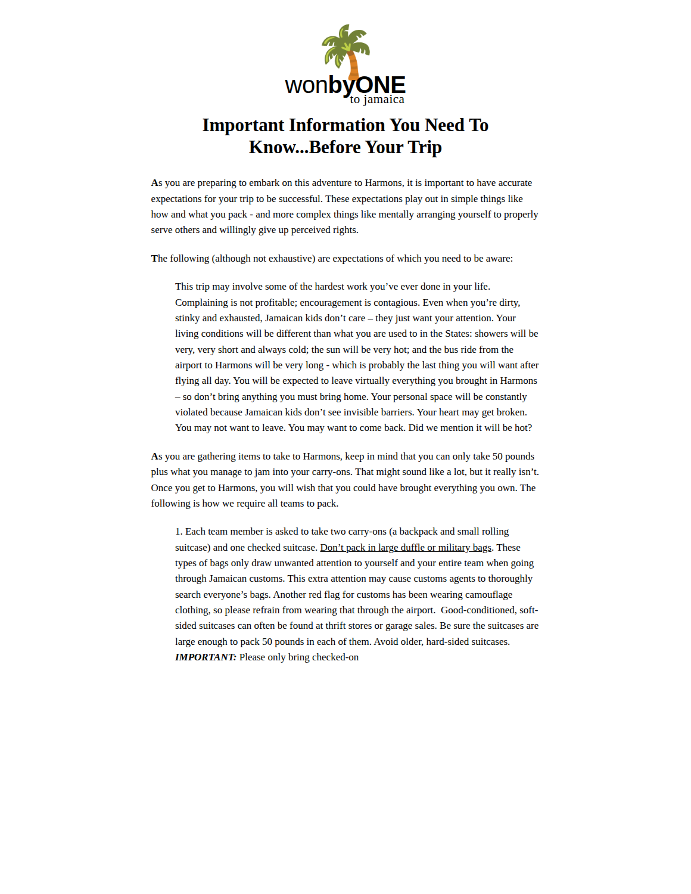🌴
won by ONE
to jamaica
Important Information You Need To
Know...Before Your Trip
As you are preparing to embark on this adventure to Harmons, it is important to have accurate expectations for your trip to be successful. These expectations play out in simple things like how and what you pack - and more complex things like mentally arranging yourself to properly serve others and willingly give up perceived rights.
The following (although not exhaustive) are expectations of which you need to be aware:
This trip may involve some of the hardest work you’ve ever done in your life. Complaining is not profitable; encouragement is contagious. Even when you’re dirty, stinky and exhausted, Jamaican kids don’t care – they just want your attention. Your living conditions will be different than what you are used to in the States: showers will be very, very short and always cold; the sun will be very hot; and the bus ride from the airport to Harmons will be very long - which is probably the last thing you will want after flying all day. You will be expected to leave virtually everything you brought in Harmons – so don’t bring anything you must bring home. Your personal space will be constantly violated because Jamaican kids don’t see invisible barriers. Your heart may get broken. You may not want to leave. You may want to come back. Did we mention it will be hot?
As you are gathering items to take to Harmons, keep in mind that you can only take 50 pounds plus what you manage to jam into your carry-ons. That might sound like a lot, but it really isn’t. Once you get to Harmons, you will wish that you could have brought everything you own. The following is how we require all teams to pack.
1. Each team member is asked to take two carry-ons (a backpack and small rolling suitcase) and one checked suitcase. Don’t pack in large duffle or military bags. These types of bags only draw unwanted attention to yourself and your entire team when going through Jamaican customs. This extra attention may cause customs agents to thoroughly search everyone’s bags. Another red flag for customs has been wearing camouflage clothing, so please refrain from wearing that through the airport. Good-conditioned, soft-sided suitcases can often be found at thrift stores or garage sales. Be sure the suitcases are large enough to pack 50 pounds in each of them. Avoid older, hard-sided suitcases. IMPORTANT: Please only bring checked-on